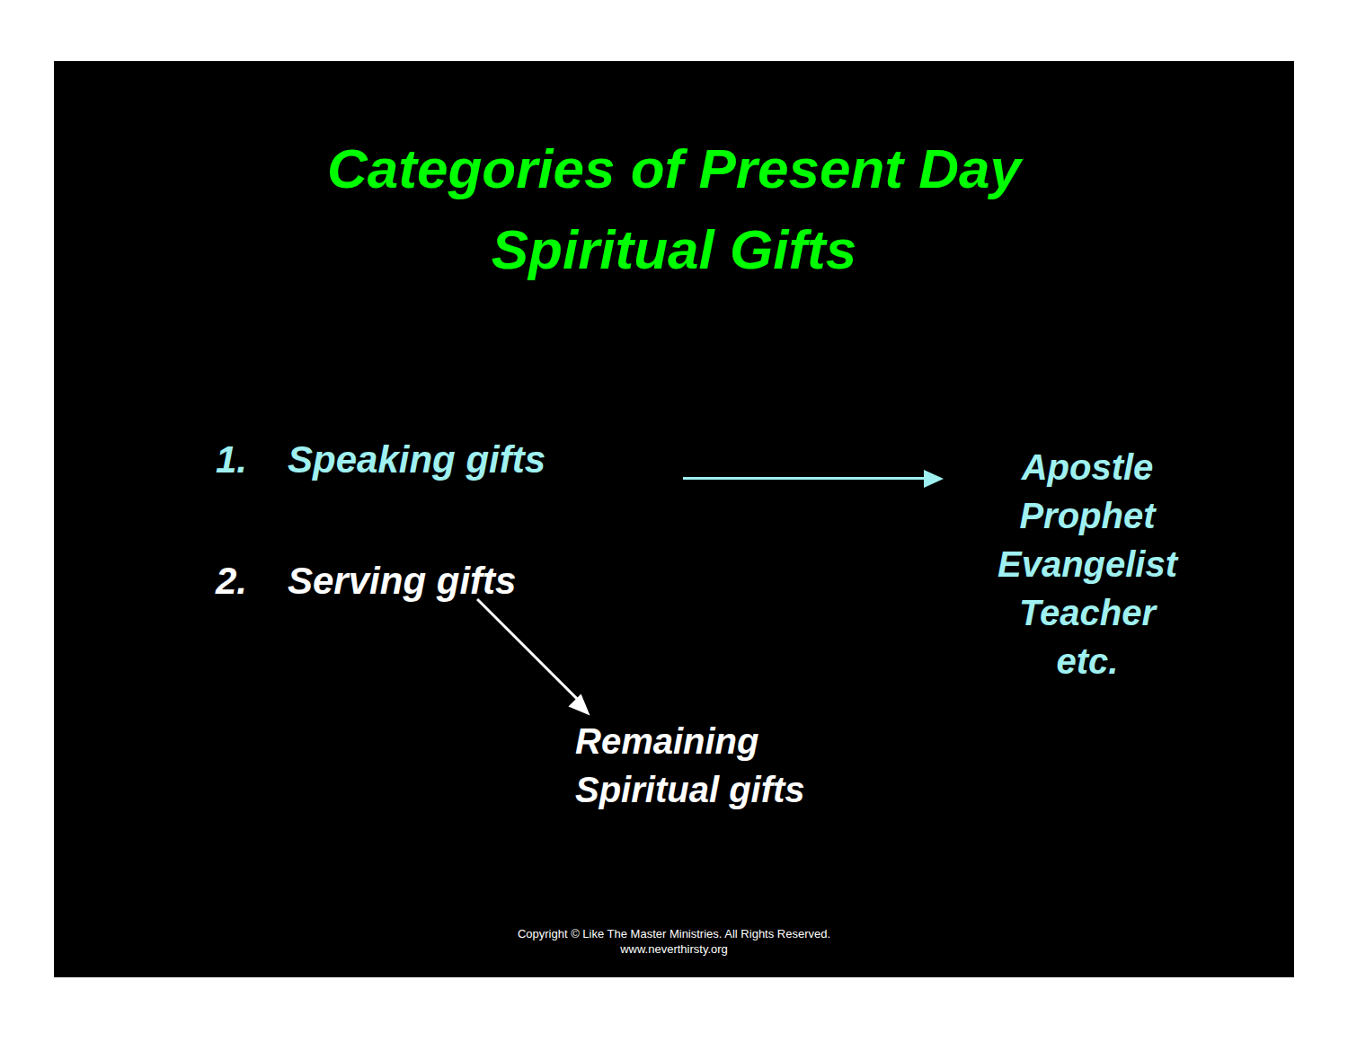Categories of Present Day
Spiritual Gifts
1. Speaking gifts
2. Serving gifts
Apostle
Prophet
Evangelist
Teacher
etc.
Remaining
Spiritual gifts
Copyright © Like The Master Ministries. All Rights Reserved.
www.neverthirsty.org